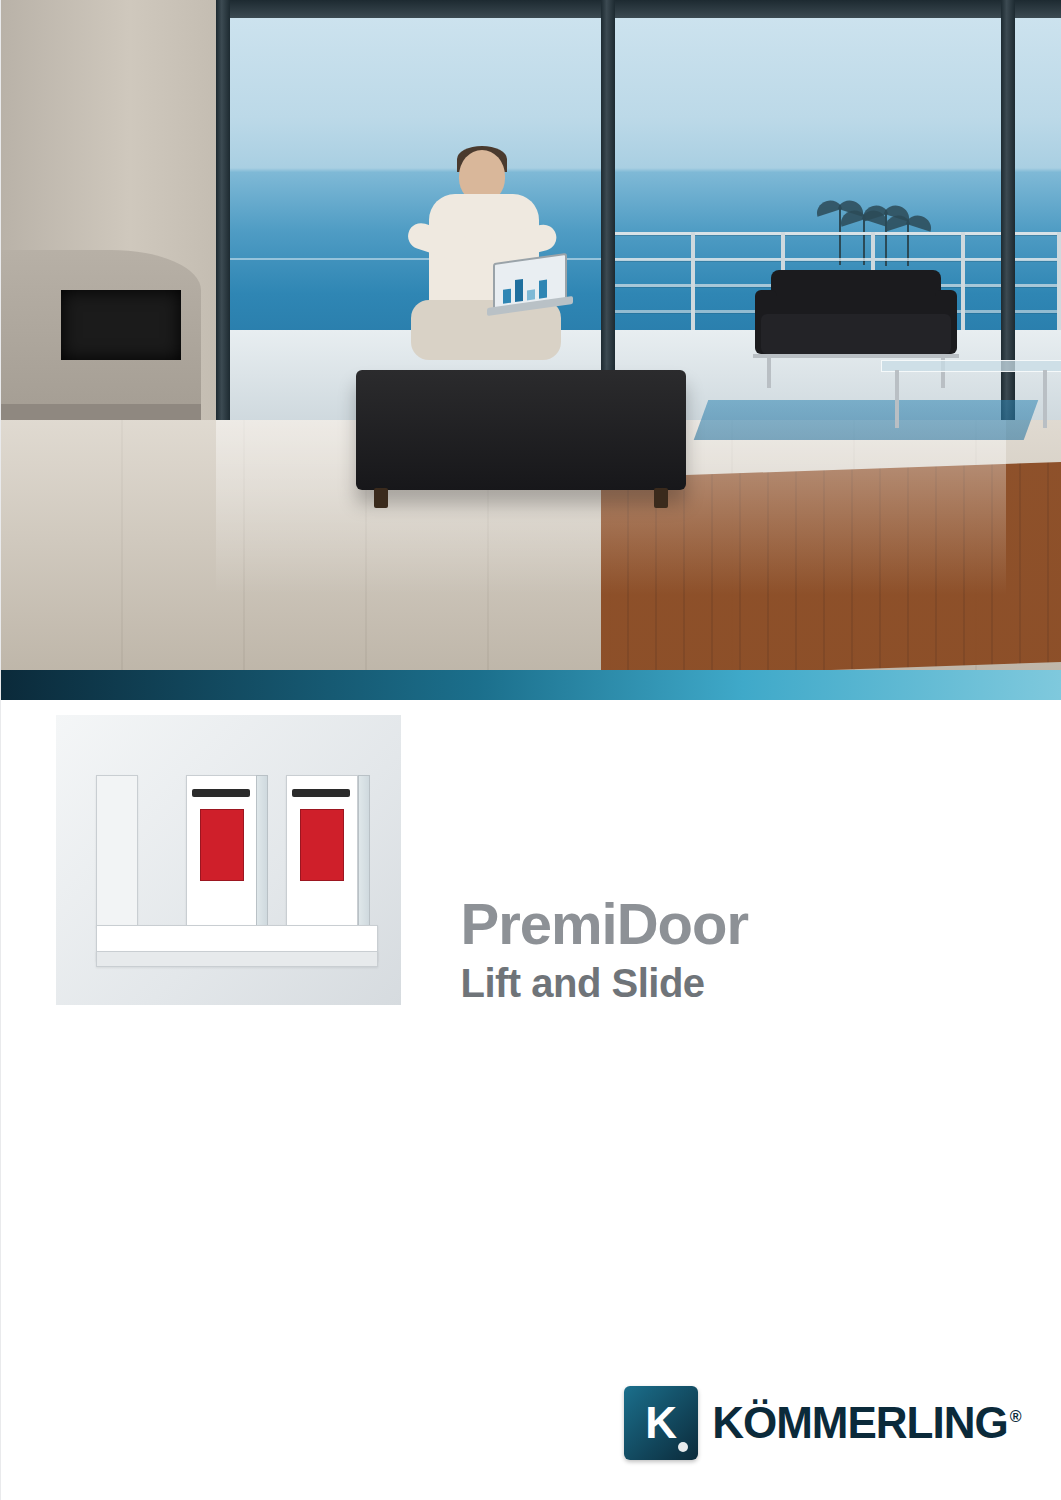PremiDoor
Lift and Slide
KÖMMERLING®